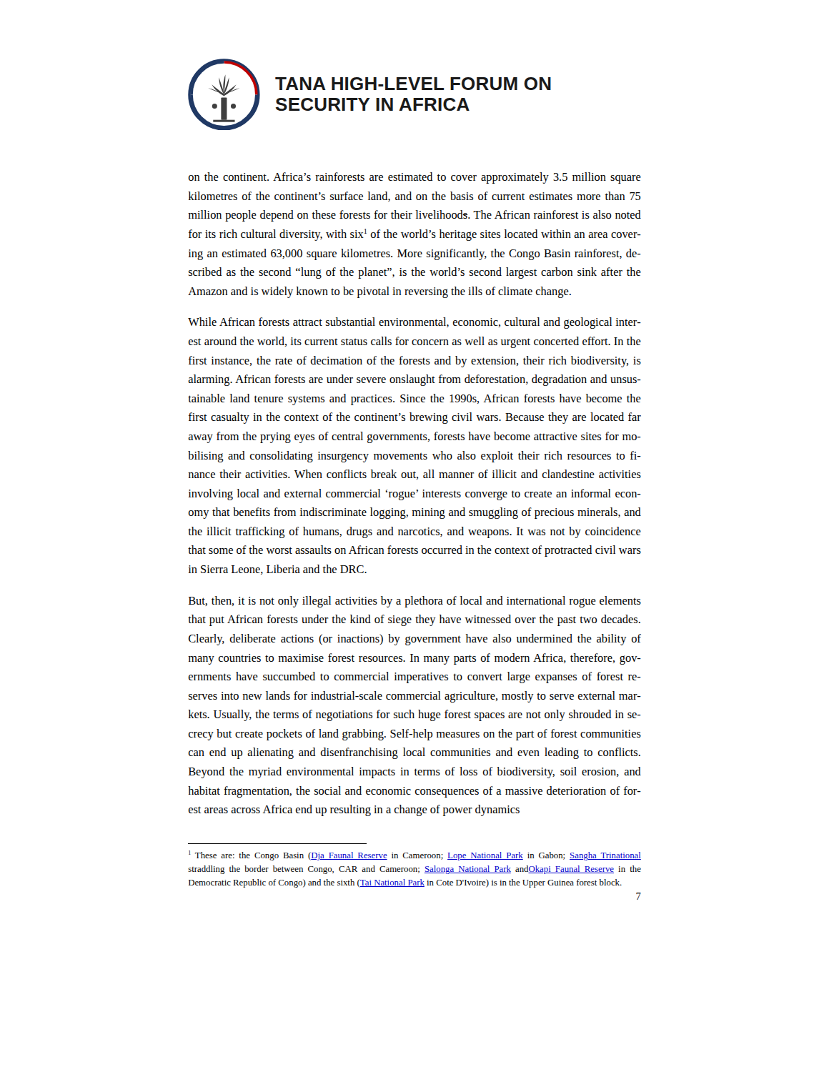TANA HIGH-LEVEL FORUM ON SECURITY IN AFRICA
on the continent. Africa’s rainforests are estimated to cover approximately 3.5 million square kilometres of the continent’s surface land, and on the basis of current estimates more than 75 million people depend on these forests for their livelihoods. The African rainforest is also noted for its rich cultural diversity, with six1 of the world’s heritage sites located within an area covering an estimated 63,000 square kilometres. More significantly, the Congo Basin rainforest, described as the second “lung of the planet”, is the world’s second largest carbon sink after the Amazon and is widely known to be pivotal in reversing the ills of climate change.
While African forests attract substantial environmental, economic, cultural and geological interest around the world, its current status calls for concern as well as urgent concerted effort. In the first instance, the rate of decimation of the forests and by extension, their rich biodiversity, is alarming. African forests are under severe onslaught from deforestation, degradation and unsustainable land tenure systems and practices. Since the 1990s, African forests have become the first casualty in the context of the continent’s brewing civil wars. Because they are located far away from the prying eyes of central governments, forests have become attractive sites for mobilising and consolidating insurgency movements who also exploit their rich resources to finance their activities. When conflicts break out, all manner of illicit and clandestine activities involving local and external commercial ‘rogue’ interests converge to create an informal economy that benefits from indiscriminate logging, mining and smuggling of precious minerals, and the illicit trafficking of humans, drugs and narcotics, and weapons. It was not by coincidence that some of the worst assaults on African forests occurred in the context of protracted civil wars in Sierra Leone, Liberia and the DRC.
But, then, it is not only illegal activities by a plethora of local and international rogue elements that put African forests under the kind of siege they have witnessed over the past two decades. Clearly, deliberate actions (or inactions) by government have also undermined the ability of many countries to maximise forest resources. In many parts of modern Africa, therefore, governments have succumbed to commercial imperatives to convert large expanses of forest reserves into new lands for industrial-scale commercial agriculture, mostly to serve external markets. Usually, the terms of negotiations for such huge forest spaces are not only shrouded in secrecy but create pockets of land grabbing. Self-help measures on the part of forest communities can end up alienating and disenfranchising local communities and even leading to conflicts. Beyond the myriad environmental impacts in terms of loss of biodiversity, soil erosion, and habitat fragmentation, the social and economic consequences of a massive deterioration of forest areas across Africa end up resulting in a change of power dynamics
1 These are: the Congo Basin (Dja Faunal Reserve in Cameroon; Lope National Park in Gabon; Sangha Trinational straddling the border between Congo, CAR and Cameroon; Salonga National Park andOkapi Faunal Reserve in the Democratic Republic of Congo) and the sixth (Tai National Park in Cote D'Ivoire) is in the Upper Guinea forest block.
7